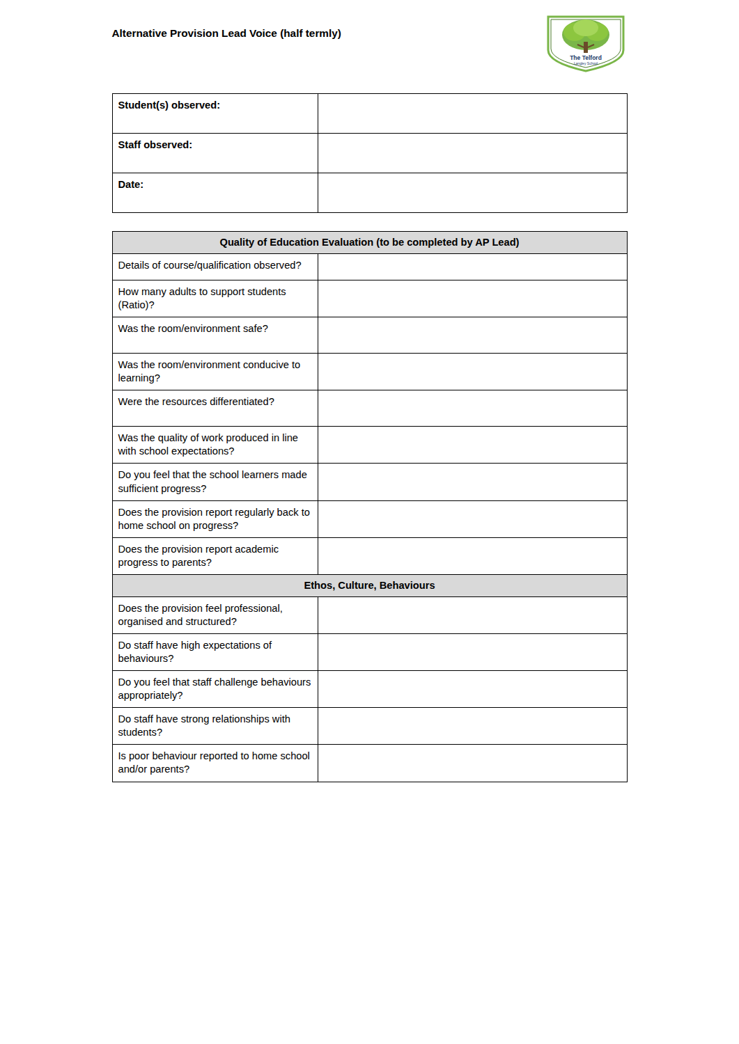Alternative Provision Lead Voice (half termly)
The Telford Langley School
| Student(s) observed: | |
| Staff observed: | |
| Date: | |
| Quality of Education Evaluation (to be completed by AP Lead) |
| --- |
| Details of course/qualification observed? | |
| How many adults to support students (Ratio)? | |
| Was the room/environment safe? | |
| Was the room/environment conducive to learning? | |
| Were the resources differentiated? | |
| Was the quality of work produced in line with school expectations? | |
| Do you feel that the school learners made sufficient progress? | |
| Does the provision report regularly back to home school on progress? | |
| Does the provision report academic progress to parents? | |
| Ethos, Culture, Behaviours |
| Does the provision feel professional, organised and structured? | |
| Do staff have high expectations of behaviours? | |
| Do you feel that staff challenge behaviours appropriately? | |
| Do staff have strong relationships with students? | |
| Is poor behaviour reported to home school and/or parents? | |